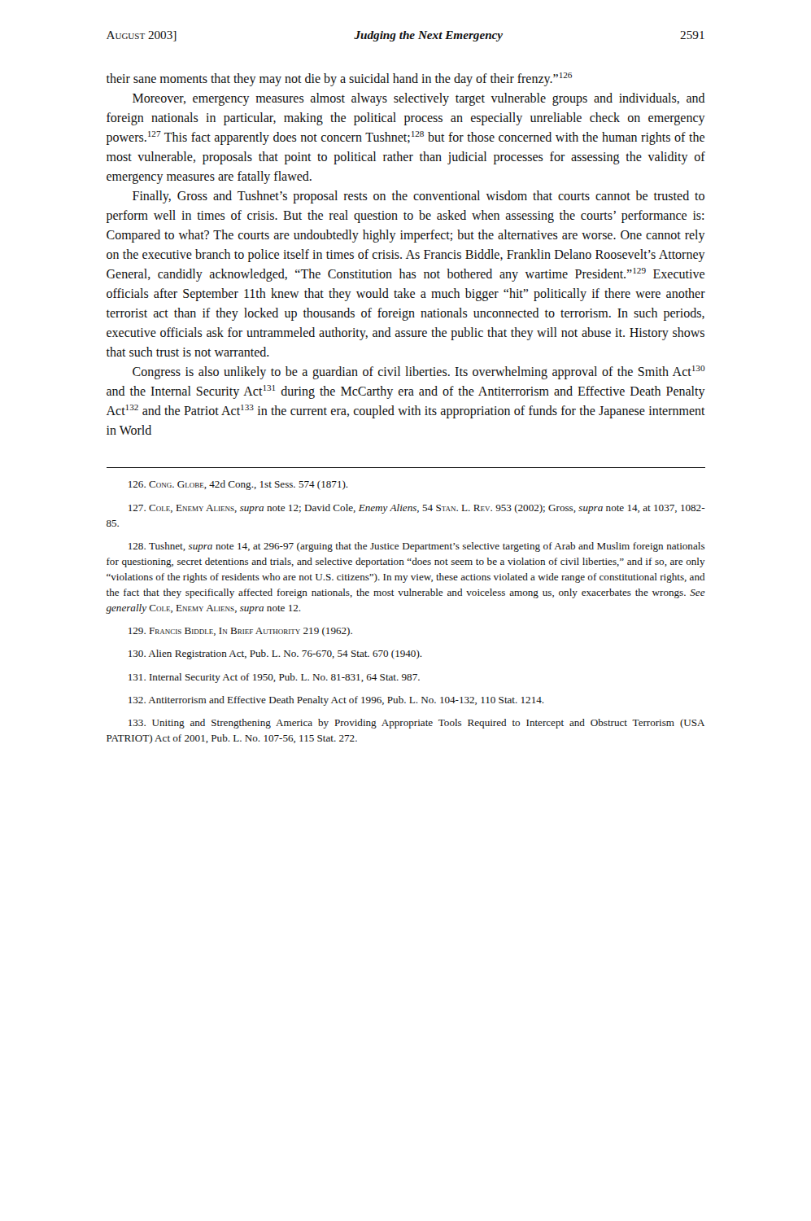August 2003] Judging the Next Emergency 2591
their sane moments that they may not die by a suicidal hand in the day of their frenzy.”126
Moreover, emergency measures almost always selectively target vulnerable groups and individuals, and foreign nationals in particular, making the political process an especially unreliable check on emergency powers.127 This fact apparently does not concern Tushnet;128 but for those concerned with the human rights of the most vulnerable, proposals that point to political rather than judicial processes for assessing the validity of emergency measures are fatally flawed.
Finally, Gross and Tushnet’s proposal rests on the conventional wisdom that courts cannot be trusted to perform well in times of crisis. But the real question to be asked when assessing the courts’ performance is: Compared to what? The courts are undoubtedly highly imperfect; but the alternatives are worse. One cannot rely on the executive branch to police itself in times of crisis. As Francis Biddle, Franklin Delano Roosevelt’s Attorney General, candidly acknowledged, “The Constitution has not bothered any wartime President.”129 Executive officials after September 11th knew that they would take a much bigger “hit” politically if there were another terrorist act than if they locked up thousands of foreign nationals unconnected to terrorism. In such periods, executive officials ask for untrammeled authority, and assure the public that they will not abuse it. History shows that such trust is not warranted.
Congress is also unlikely to be a guardian of civil liberties. Its overwhelming approval of the Smith Act130 and the Internal Security Act131 during the McCarthy era and of the Antiterrorism and Effective Death Penalty Act132 and the Patriot Act133 in the current era, coupled with its appropriation of funds for the Japanese internment in World
Cong. Globe, 42d Cong., 1st Sess. 574 (1871).
Cole, Enemy Aliens, supra note 12; David Cole, Enemy Aliens, 54 Stan. L. Rev. 953 (2002); Gross, supra note 14, at 1037, 1082-85.
Tushnet, supra note 14, at 296-97 (arguing that the Justice Department’s selective targeting of Arab and Muslim foreign nationals for questioning, secret detentions and trials, and selective deportation “does not seem to be a violation of civil liberties,” and if so, are only “violations of the rights of residents who are not U.S. citizens”). In my view, these actions violated a wide range of constitutional rights, and the fact that they specifically affected foreign nationals, the most vulnerable and voiceless among us, only exacerbates the wrongs. See generally Cole, Enemy Aliens, supra note 12.
Francis Biddle, In Brief Authority 219 (1962).
Alien Registration Act, Pub. L. No. 76-670, 54 Stat. 670 (1940).
Internal Security Act of 1950, Pub. L. No. 81-831, 64 Stat. 987.
Antiterrorism and Effective Death Penalty Act of 1996, Pub. L. No. 104-132, 110 Stat. 1214.
Uniting and Strengthening America by Providing Appropriate Tools Required to Intercept and Obstruct Terrorism (USA PATRIOT) Act of 2001, Pub. L. No. 107-56, 115 Stat. 272.